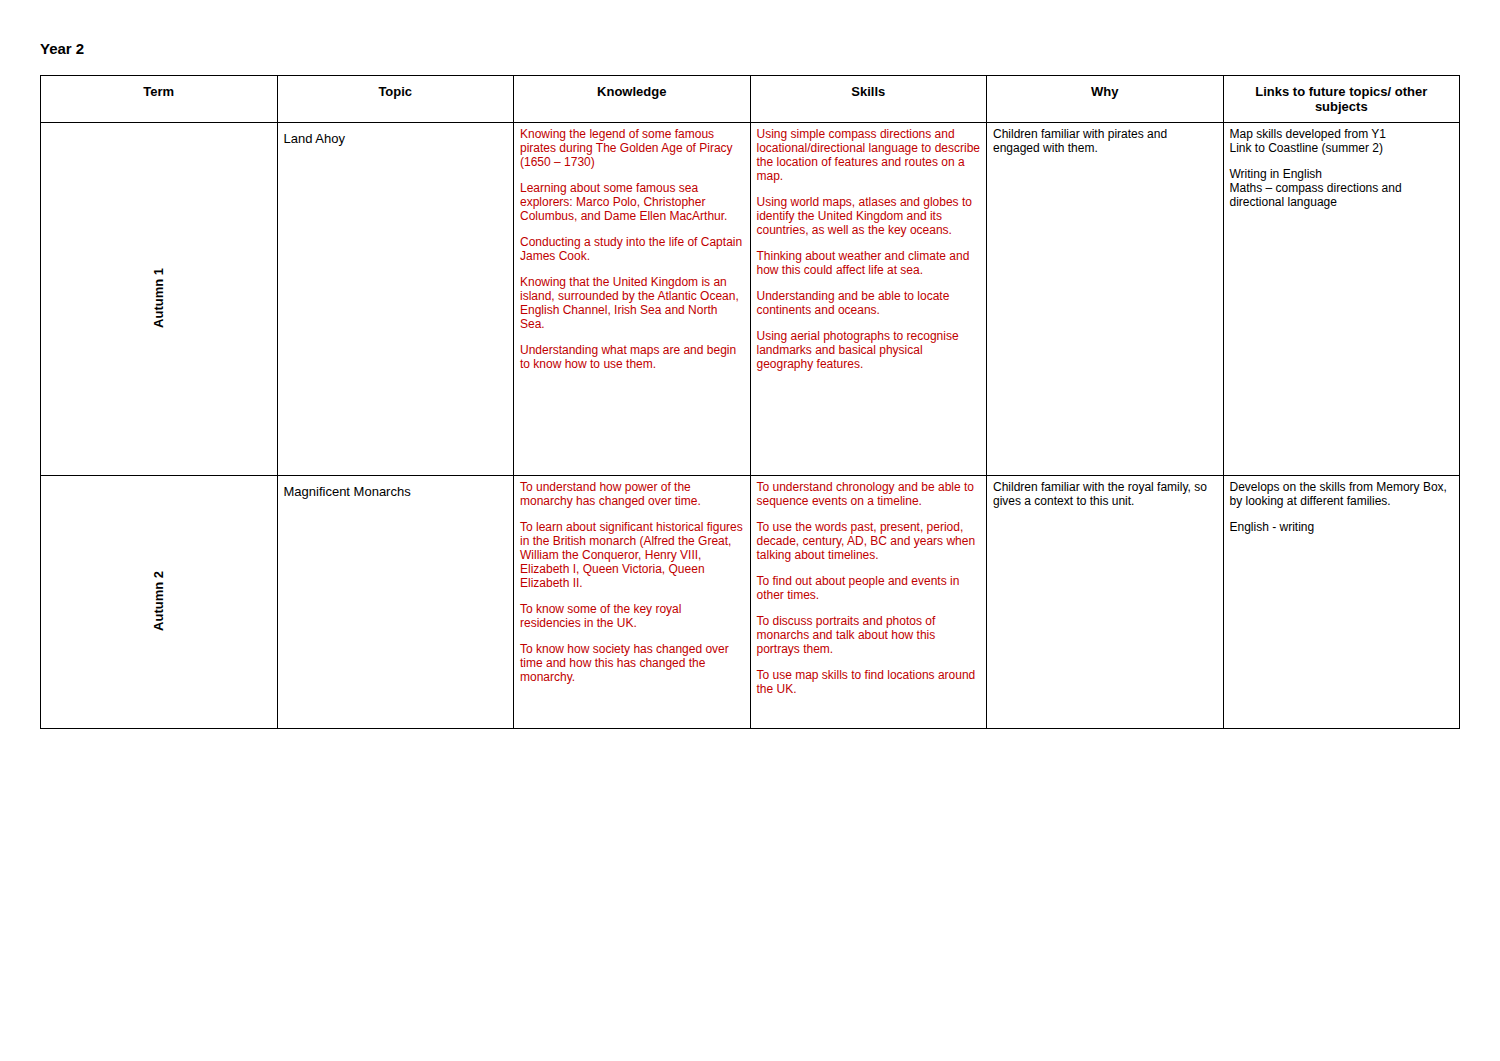Year 2
| Term | Topic | Knowledge | Skills | Why | Links to future topics/ other subjects |
| --- | --- | --- | --- | --- | --- |
| Autumn 1 | Land Ahoy | Knowing the legend of some famous pirates during The Golden Age of Piracy (1650 – 1730) Learning about some famous sea explorers: Marco Polo, Christopher Columbus, and Dame Ellen MacArthur. Conducting a study into the life of Captain James Cook. Knowing that the United Kingdom is an island, surrounded by the Atlantic Ocean, English Channel, Irish Sea and North Sea. Understanding what maps are and begin to know how to use them. | Using simple compass directions and locational/directional language to describe the location of features and routes on a map. Using world maps, atlases and globes to identify the United Kingdom and its countries, as well as the key oceans. Thinking about weather and climate and how this could affect life at sea. Understanding and be able to locate continents and oceans. Using aerial photographs to recognise landmarks and basical physical geography features. | Children familiar with pirates and engaged with them. | Map skills developed from Y1 Link to Coastline (summer 2) Writing in English Maths – compass directions and directional language |
| Autumn 2 | Magnificent Monarchs | To understand how power of the monarchy has changed over time. To learn about significant historical figures in the British monarch (Alfred the Great, William the Conqueror, Henry VIII, Elizabeth I, Queen Victoria, Queen Elizabeth II. To know some of the key royal residencies in the UK. To know how society has changed over time and how this has changed the monarchy. | To understand chronology and be able to sequence events on a timeline. To use the words past, present, period, decade, century, AD, BC and years when talking about timelines. To find out about people and events in other times. To discuss portraits and photos of monarchs and talk about how this portrays them. To use map skills to find locations around the UK. | Children familiar with the royal family, so gives a context to this unit. | Develops on the skills from Memory Box, by looking at different families. English - writing |